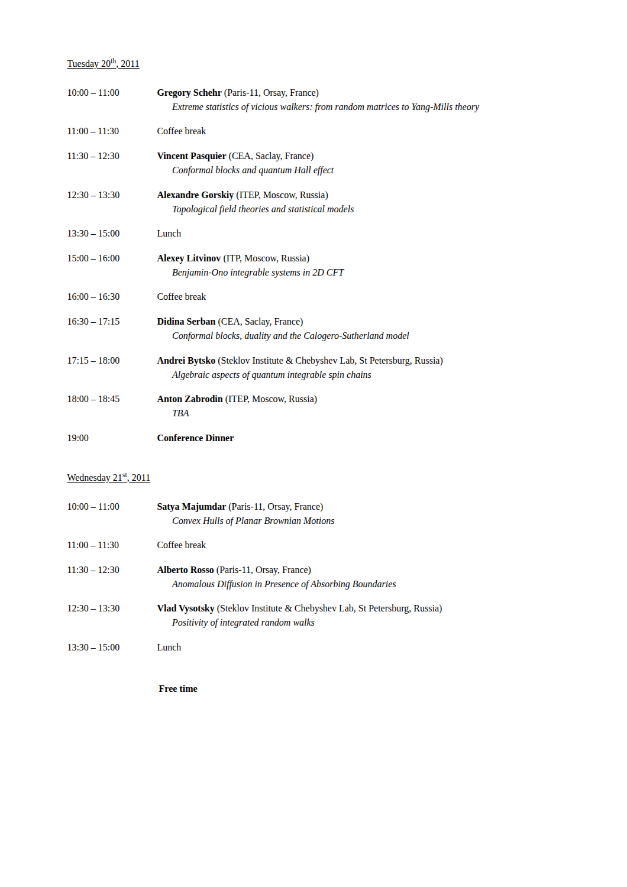Tuesday 20th, 2011
| 10:00 – 11:00 | Gregory Schehr (Paris-11, Orsay, France) Extreme statistics of vicious walkers: from random matrices to Yang-Mills theory |
| 11:00 – 11:30 | Coffee break |
| 11:30 – 12:30 | Vincent Pasquier (CEA, Saclay, France) Conformal blocks and quantum Hall effect |
| 12:30 – 13:30 | Alexandre Gorskiy (ITEP, Moscow, Russia) Topological field theories and statistical models |
| 13:30 – 15:00 | Lunch |
| 15:00 – 16:00 | Alexey Litvinov (ITP, Moscow, Russia) Benjamin-Ono integrable systems in 2D CFT |
| 16:00 – 16:30 | Coffee break |
| 16:30 – 17:15 | Didina Serban (CEA, Saclay, France) Conformal blocks, duality and the Calogero-Sutherland model |
| 17:15 – 18:00 | Andrei Bytsko (Steklov Institute & Chebyshev Lab, St Petersburg, Russia) Algebraic aspects of quantum integrable spin chains |
| 18:00 – 18:45 | Anton Zabrodin (ITEP, Moscow, Russia) TBA |
| 19:00 | Conference Dinner |
Wednesday 21st, 2011
| 10:00 – 11:00 | Satya Majumdar (Paris-11, Orsay, France) Convex Hulls of Planar Brownian Motions |
| 11:00 – 11:30 | Coffee break |
| 11:30 – 12:30 | Alberto Rosso (Paris-11, Orsay, France) Anomalous Diffusion in Presence of Absorbing Boundaries |
| 12:30 – 13:30 | Vlad Vysotsky (Steklov Institute & Chebyshev Lab, St Petersburg, Russia) Positivity of integrated random walks |
| 13:30 – 15:00 | Lunch |
Free time